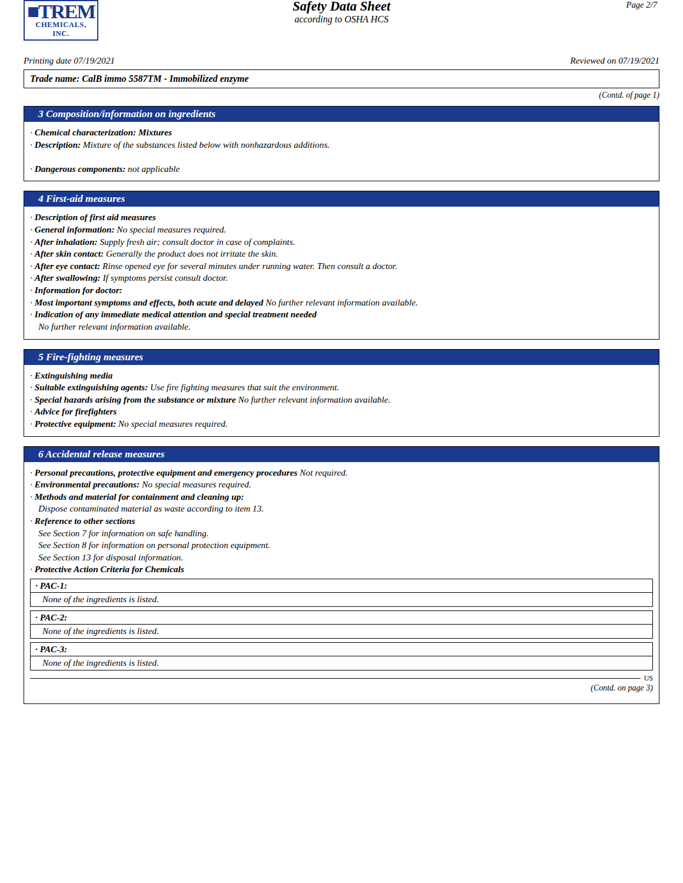■TREM CHEMICALS, INC.
Page 2/7
Safety Data Sheet
according to OSHA HCS
Printing date 07/19/2021 Reviewed on 07/19/2021
Trade name: CalB immo 5587TM - Immobilized enzyme
(Contd. of page 1)
3 Composition/information on ingredients
· Chemical characterization: Mixtures
· Description: Mixture of the substances listed below with nonhazardous additions.
· Dangerous components: not applicable
4 First-aid measures
· Description of first aid measures
· General information: No special measures required.
· After inhalation: Supply fresh air; consult doctor in case of complaints.
· After skin contact: Generally the product does not irritate the skin.
· After eye contact: Rinse opened eye for several minutes under running water. Then consult a doctor.
· After swallowing: If symptoms persist consult doctor.
· Information for doctor:
· Most important symptoms and effects, both acute and delayed No further relevant information available.
· Indication of any immediate medical attention and special treatment needed
No further relevant information available.
5 Fire-fighting measures
· Extinguishing media
· Suitable extinguishing agents: Use fire fighting measures that suit the environment.
· Special hazards arising from the substance or mixture No further relevant information available.
· Advice for firefighters
· Protective equipment: No special measures required.
6 Accidental release measures
· Personal precautions, protective equipment and emergency procedures Not required.
· Environmental precautions: No special measures required.
· Methods and material for containment and cleaning up:
Dispose contaminated material as waste according to item 13.
· Reference to other sections
See Section 7 for information on safe handling.
See Section 8 for information on personal protection equipment.
See Section 13 for disposal information.
· Protective Action Criteria for Chemicals
· PAC-1:
None of the ingredients is listed.
· PAC-2:
None of the ingredients is listed.
· PAC-3:
None of the ingredients is listed.
US
(Contd. on page 3)